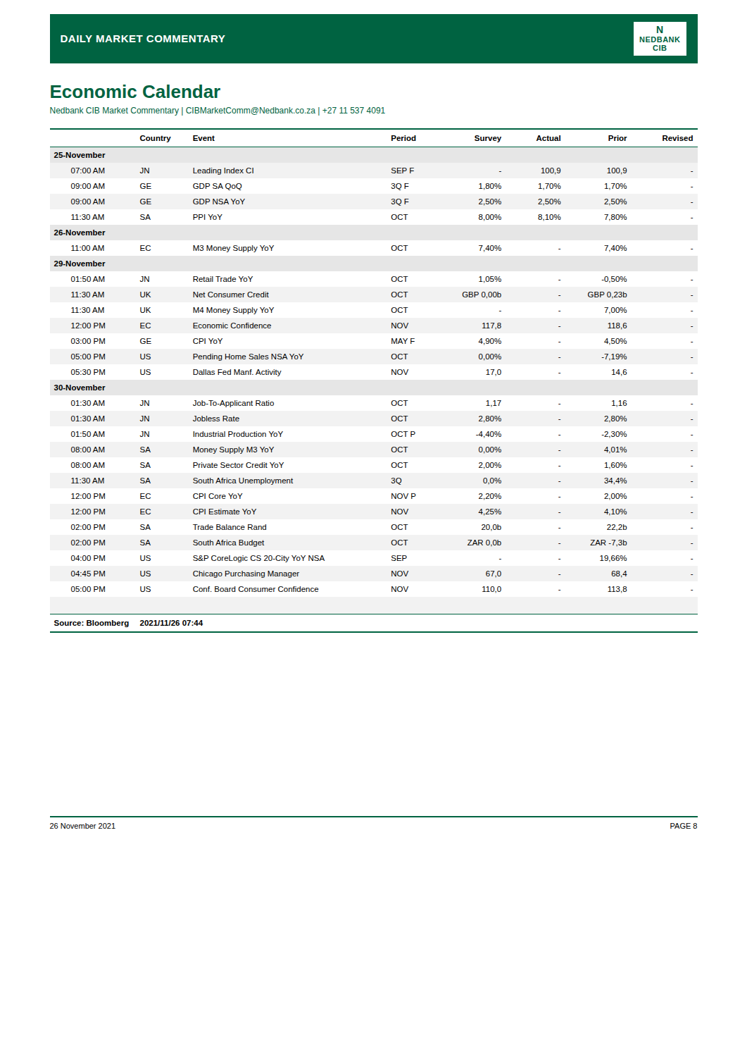DAILY MARKET COMMENTARY NNEDBANK
CIB
Economic Calendar
Nedbank CIB Market Commentary | CIBMarketComm@Nedbank.co.za | +27 11 537 4091
| | Country | Event | Period | Survey | Actual | Prior | Revised |
| --- | --- | --- | --- | --- | --- | --- | --- |
| 25-November |
| 07:00 AM | JN | Leading Index CI | SEP F | - | 100,9 | 100,9 | - |
| 09:00 AM | GE | GDP SA QoQ | 3Q F | 1,80% | 1,70% | 1,70% | - |
| 09:00 AM | GE | GDP NSA YoY | 3Q F | 2,50% | 2,50% | 2,50% | - |
| 11:30 AM | SA | PPI YoY | OCT | 8,00% | 8,10% | 7,80% | - |
| 26-November |
| 11:00 AM | EC | M3 Money Supply YoY | OCT | 7,40% | - | 7,40% | - |
| 29-November |
| 01:50 AM | JN | Retail Trade YoY | OCT | 1,05% | - | -0,50% | - |
| 11:30 AM | UK | Net Consumer Credit | OCT | GBP 0,00b | - | GBP 0,23b | - |
| 11:30 AM | UK | M4 Money Supply YoY | OCT | - | - | 7,00% | - |
| 12:00 PM | EC | Economic Confidence | NOV | 117,8 | - | 118,6 | - |
| 03:00 PM | GE | CPI YoY | MAY F | 4,90% | - | 4,50% | - |
| 05:00 PM | US | Pending Home Sales NSA YoY | OCT | 0,00% | - | -7,19% | - |
| 05:30 PM | US | Dallas Fed Manf. Activity | NOV | 17,0 | - | 14,6 | - |
| 30-November |
| 01:30 AM | JN | Job-To-Applicant Ratio | OCT | 1,17 | - | 1,16 | - |
| 01:30 AM | JN | Jobless Rate | OCT | 2,80% | - | 2,80% | - |
| 01:50 AM | JN | Industrial Production YoY | OCT P | -4,40% | - | -2,30% | - |
| 08:00 AM | SA | Money Supply M3 YoY | OCT | 0,00% | - | 4,01% | - |
| 08:00 AM | SA | Private Sector Credit YoY | OCT | 2,00% | - | 1,60% | - |
| 11:30 AM | SA | South Africa Unemployment | 3Q | 0,0% | - | 34,4% | - |
| 12:00 PM | EC | CPI Core YoY | NOV P | 2,20% | - | 2,00% | - |
| 12:00 PM | EC | CPI Estimate YoY | NOV | 4,25% | - | 4,10% | - |
| 02:00 PM | SA | Trade Balance Rand | OCT | 20,0b | - | 22,2b | - |
| 02:00 PM | SA | South Africa Budget | OCT | ZAR 0,0b | - | ZAR -7,3b | - |
| 04:00 PM | US | S&P CoreLogic CS 20-City YoY NSA | SEP | - | - | 19,66% | - |
| 04:45 PM | US | Chicago Purchasing Manager | NOV | 67,0 | - | 68,4 | - |
| 05:00 PM | US | Conf. Board Consumer Confidence | NOV | 110,0 | - | 113,8 | - |
| Source: Bloomberg | 2021/11/26 07:44 |
26 November 2021 PAGE 8